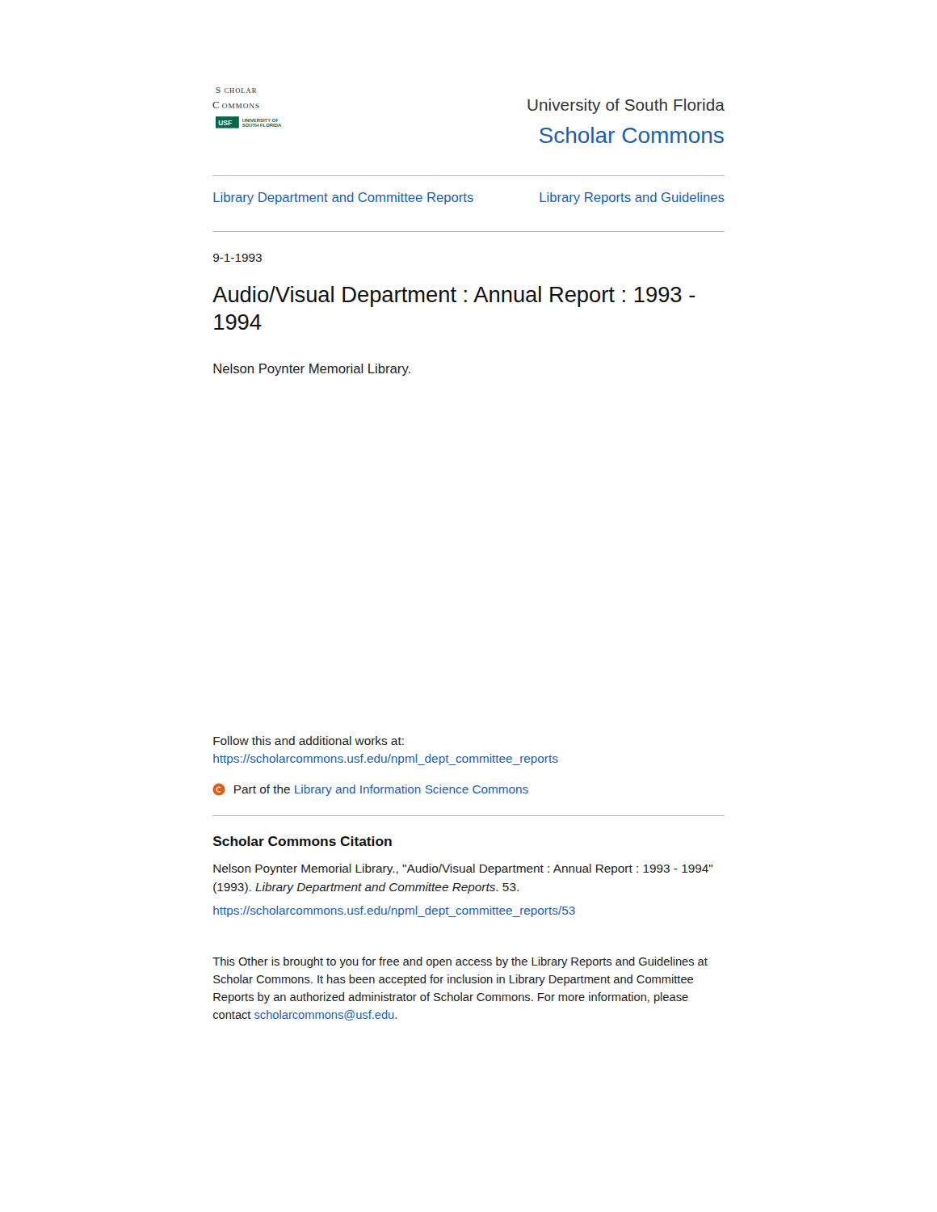S CHOLAR C OMMONS USF UNIVERSITY OF SOUTH FLORIDA
University of South Florida
Scholar Commons
Library Department and Committee Reports
Library Reports and Guidelines
9-1-1993
Audio/Visual Department : Annual Report : 1993 - 1994
Nelson Poynter Memorial Library.
Follow this and additional works at: https://scholarcommons.usf.edu/npml_dept_committee_reports
Part of the Library and Information Science Commons
Scholar Commons Citation
Nelson Poynter Memorial Library., "Audio/Visual Department : Annual Report : 1993 - 1994" (1993). Library Department and Committee Reports. 53.
https://scholarcommons.usf.edu/npml_dept_committee_reports/53
This Other is brought to you for free and open access by the Library Reports and Guidelines at Scholar Commons. It has been accepted for inclusion in Library Department and Committee Reports by an authorized administrator of Scholar Commons. For more information, please contact scholarcommons@usf.edu.